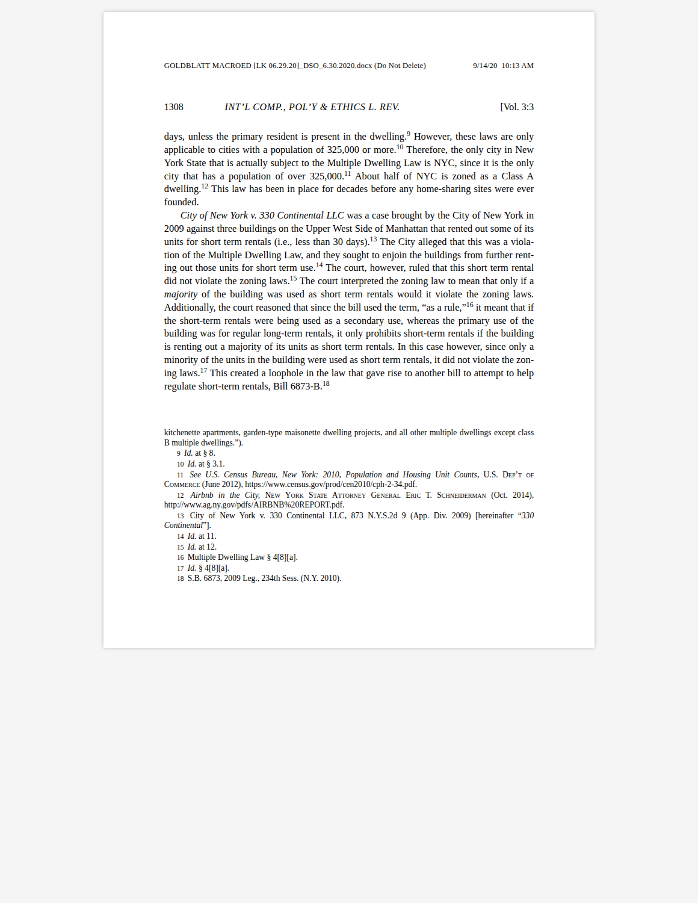GOLDBLATT MACROED [LK 06.29.20]_DSO_6.30.2020.docx (Do Not Delete) 9/14/20 10:13 AM
1308 INT’L COMP., POL’Y & ETHICS L. REV. [Vol. 3:3
days, unless the primary resident is present in the dwelling.9 However, these laws are only applicable to cities with a population of 325,000 or more.10 Therefore, the only city in New York State that is actually subject to the Multiple Dwelling Law is NYC, since it is the only city that has a population of over 325,000.11 About half of NYC is zoned as a Class A dwelling.12 This law has been in place for decades before any home-sharing sites were ever founded.
City of New York v. 330 Continental LLC was a case brought by the City of New York in 2009 against three buildings on the Upper West Side of Manhattan that rented out some of its units for short term rentals (i.e., less than 30 days).13 The City alleged that this was a violation of the Multiple Dwelling Law, and they sought to enjoin the buildings from further renting out those units for short term use.14 The court, however, ruled that this short term rental did not violate the zoning laws.15 The court interpreted the zoning law to mean that only if a majority of the building was used as short term rentals would it violate the zoning laws. Additionally, the court reasoned that since the bill used the term, “as a rule,”16 it meant that if the short-term rentals were being used as a secondary use, whereas the primary use of the building was for regular long-term rentals, it only prohibits short-term rentals if the building is renting out a majority of its units as short term rentals. In this case however, since only a minority of the units in the building were used as short term rentals, it did not violate the zoning laws.17 This created a loophole in the law that gave rise to another bill to attempt to help regulate short-term rentals, Bill 6873-B.18
kitchenette apartments, garden-type maisonette dwelling projects, and all other multiple dwellings except class B multiple dwellings.”).
9 Id. at § 8.
10 Id. at § 3.1.
11 See U.S. Census Bureau, New York: 2010, Population and Housing Unit Counts, U.S. Dep’t of Commerce (June 2012), https://www.census.gov/prod/cen2010/cph-2-34.pdf.
12 Airbnb in the City, New York State Attorney General Eric T. Schneiderman (Oct. 2014), http://www.ag.ny.gov/pdfs/AIRBNB%20REPORT.pdf.
13 City of New York v. 330 Continental LLC, 873 N.Y.S.2d 9 (App. Div. 2009) [hereinafter “330 Continental”].
14 Id. at 11.
15 Id. at 12.
16 Multiple Dwelling Law § 4[8][a].
17 Id. § 4[8][a].
18 S.B. 6873, 2009 Leg., 234th Sess. (N.Y. 2010).